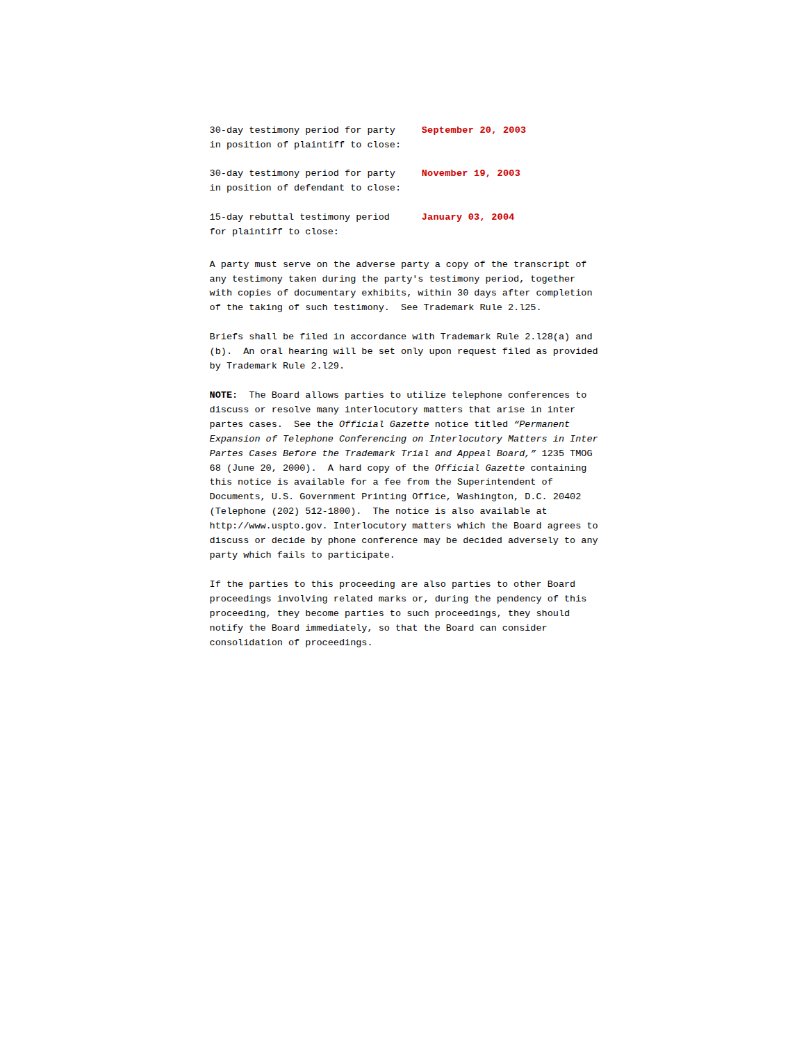| 30-day testimony period for party in position of plaintiff to close: | September 20, 2003 |
| 30-day testimony period for party in position of defendant to close: | November 19, 2003 |
| 15-day rebuttal testimony period for plaintiff to close: | January 03, 2004 |
A party must serve on the adverse party a copy of the transcript of any testimony taken during the party's testimony period, together with copies of documentary exhibits, within 30 days after completion of the taking of such testimony. See Trademark Rule 2.l25.
Briefs shall be filed in accordance with Trademark Rule 2.l28(a) and (b). An oral hearing will be set only upon request filed as provided by Trademark Rule 2.l29.
NOTE: The Board allows parties to utilize telephone conferences to discuss or resolve many interlocutory matters that arise in inter partes cases. See the Official Gazette notice titled “Permanent Expansion of Telephone Conferencing on Interlocutory Matters in Inter Partes Cases Before the Trademark Trial and Appeal Board,” 1235 TMOG 68 (June 20, 2000). A hard copy of the Official Gazette containing this notice is available for a fee from the Superintendent of Documents, U.S. Government Printing Office, Washington, D.C. 20402 (Telephone (202) 512-1800). The notice is also available at http://www.uspto.gov. Interlocutory matters which the Board agrees to discuss or decide by phone conference may be decided adversely to any party which fails to participate.
If the parties to this proceeding are also parties to other Board proceedings involving related marks or, during the pendency of this proceeding, they become parties to such proceedings, they should notify the Board immediately, so that the Board can consider consolidation of proceedings.